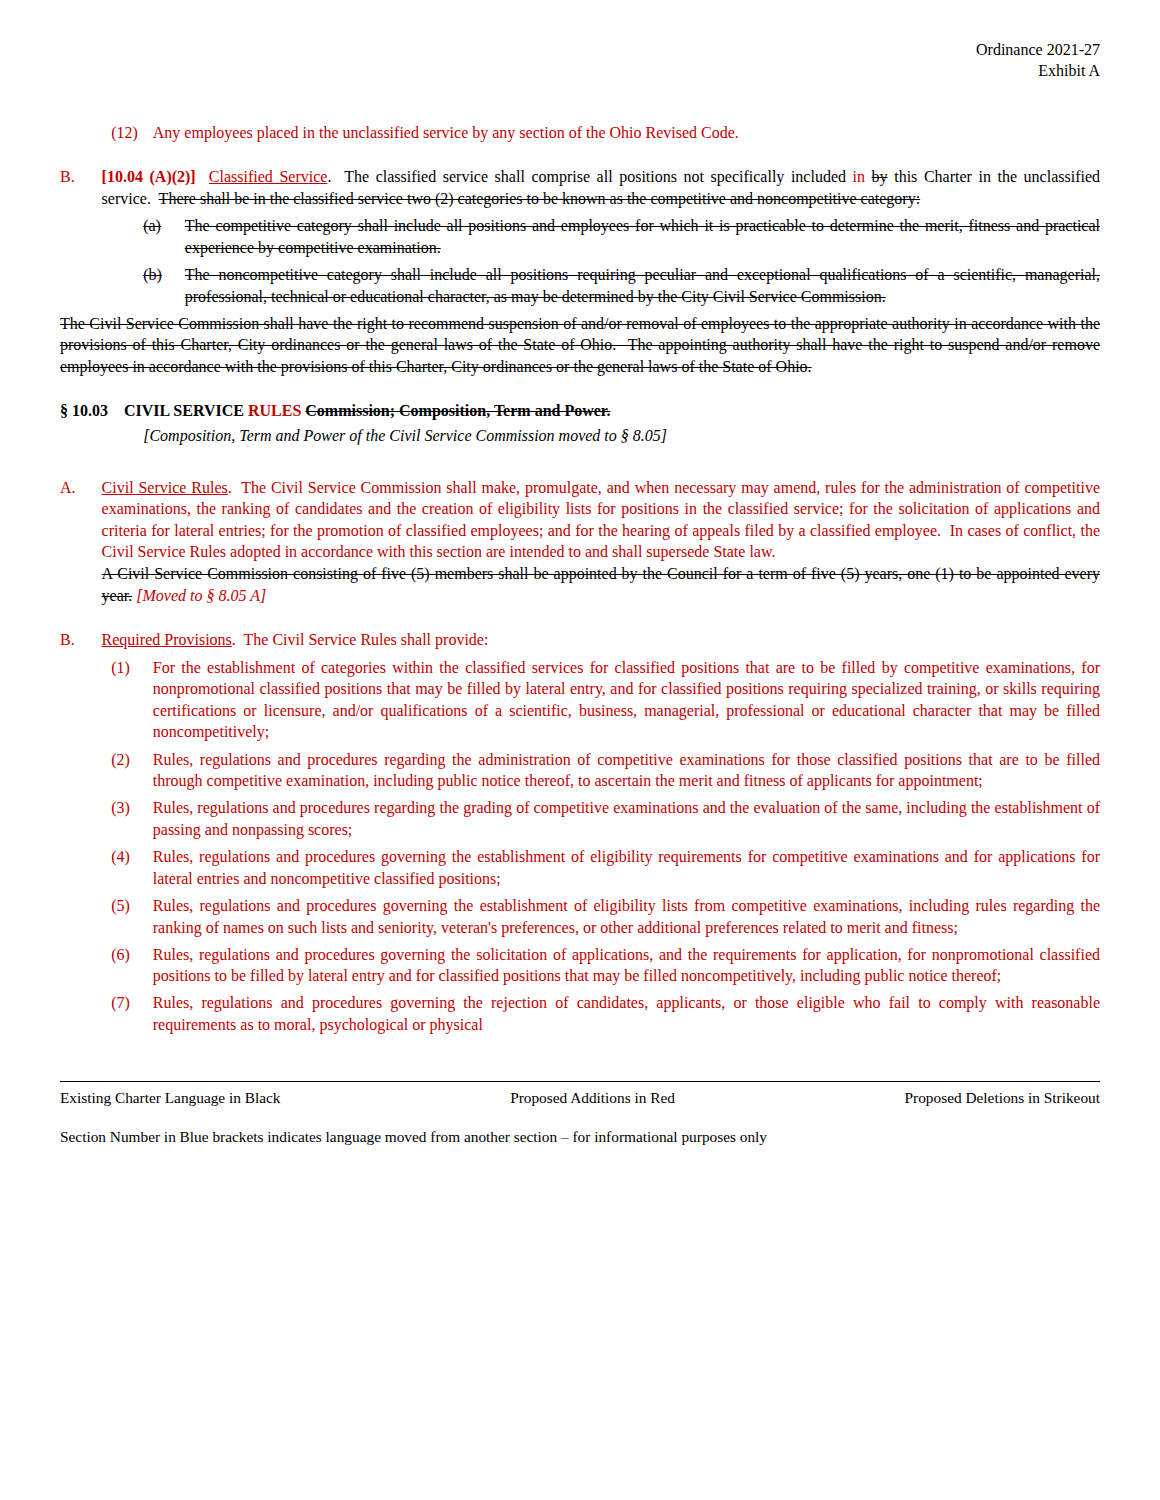Ordinance 2021-27
Exhibit A
(12) Any employees placed in the unclassified service by any section of the Ohio Revised Code.
B. [10.04 (A)(2)] Classified Service. The classified service shall comprise all positions not specifically included in by this Charter in the unclassified service. There shall be in the classified service two (2) categories to be known as the competitive and noncompetitive category:
(a) The competitive category shall include all positions and employees for which it is practicable to determine the merit, fitness and practical experience by competitive examination.
(b) The noncompetitive category shall include all positions requiring peculiar and exceptional qualifications of a scientific, managerial, professional, technical or educational character, as may be determined by the City Civil Service Commission.
The Civil Service Commission shall have the right to recommend suspension of and/or removal of employees to the appropriate authority in accordance with the provisions of this Charter, City ordinances or the general laws of the State of Ohio. The appointing authority shall have the right to suspend and/or remove employees in accordance with the provisions of this Charter, City ordinances or the general laws of the State of Ohio.
§ 10.03 CIVIL SERVICE RULES Commission; Composition, Term and Power.
[Composition, Term and Power of the Civil Service Commission moved to § 8.05]
A. Civil Service Rules. The Civil Service Commission shall make, promulgate, and when necessary may amend, rules for the administration of competitive examinations, the ranking of candidates and the creation of eligibility lists for positions in the classified service; for the solicitation of applications and criteria for lateral entries; for the promotion of classified employees; and for the hearing of appeals filed by a classified employee. In cases of conflict, the Civil Service Rules adopted in accordance with this section are intended to and shall supersede State law.
A Civil Service Commission consisting of five (5) members shall be appointed by the Council for a term of five (5) years, one (1) to be appointed every year. [Moved to § 8.05 A]
B. Required Provisions. The Civil Service Rules shall provide:
(1) For the establishment of categories within the classified services for classified positions that are to be filled by competitive examinations, for nonpromotional classified positions that may be filled by lateral entry, and for classified positions requiring specialized training, or skills requiring certifications or licensure, and/or qualifications of a scientific, business, managerial, professional or educational character that may be filled noncompetitively;
(2) Rules, regulations and procedures regarding the administration of competitive examinations for those classified positions that are to be filled through competitive examination, including public notice thereof, to ascertain the merit and fitness of applicants for appointment;
(3) Rules, regulations and procedures regarding the grading of competitive examinations and the evaluation of the same, including the establishment of passing and nonpassing scores;
(4) Rules, regulations and procedures governing the establishment of eligibility requirements for competitive examinations and for applications for lateral entries and noncompetitive classified positions;
(5) Rules, regulations and procedures governing the establishment of eligibility lists from competitive examinations, including rules regarding the ranking of names on such lists and seniority, veteran's preferences, or other additional preferences related to merit and fitness;
(6) Rules, regulations and procedures governing the solicitation of applications, and the requirements for application, for nonpromotional classified positions to be filled by lateral entry and for classified positions that may be filled noncompetitively, including public notice thereof;
(7) Rules, regulations and procedures governing the rejection of candidates, applicants, or those eligible who fail to comply with reasonable requirements as to moral, psychological or physical
Existing Charter Language in Black Proposed Additions in Red Proposed Deletions in Strikeout
Section Number in Blue brackets indicates language moved from another section – for informational purposes only